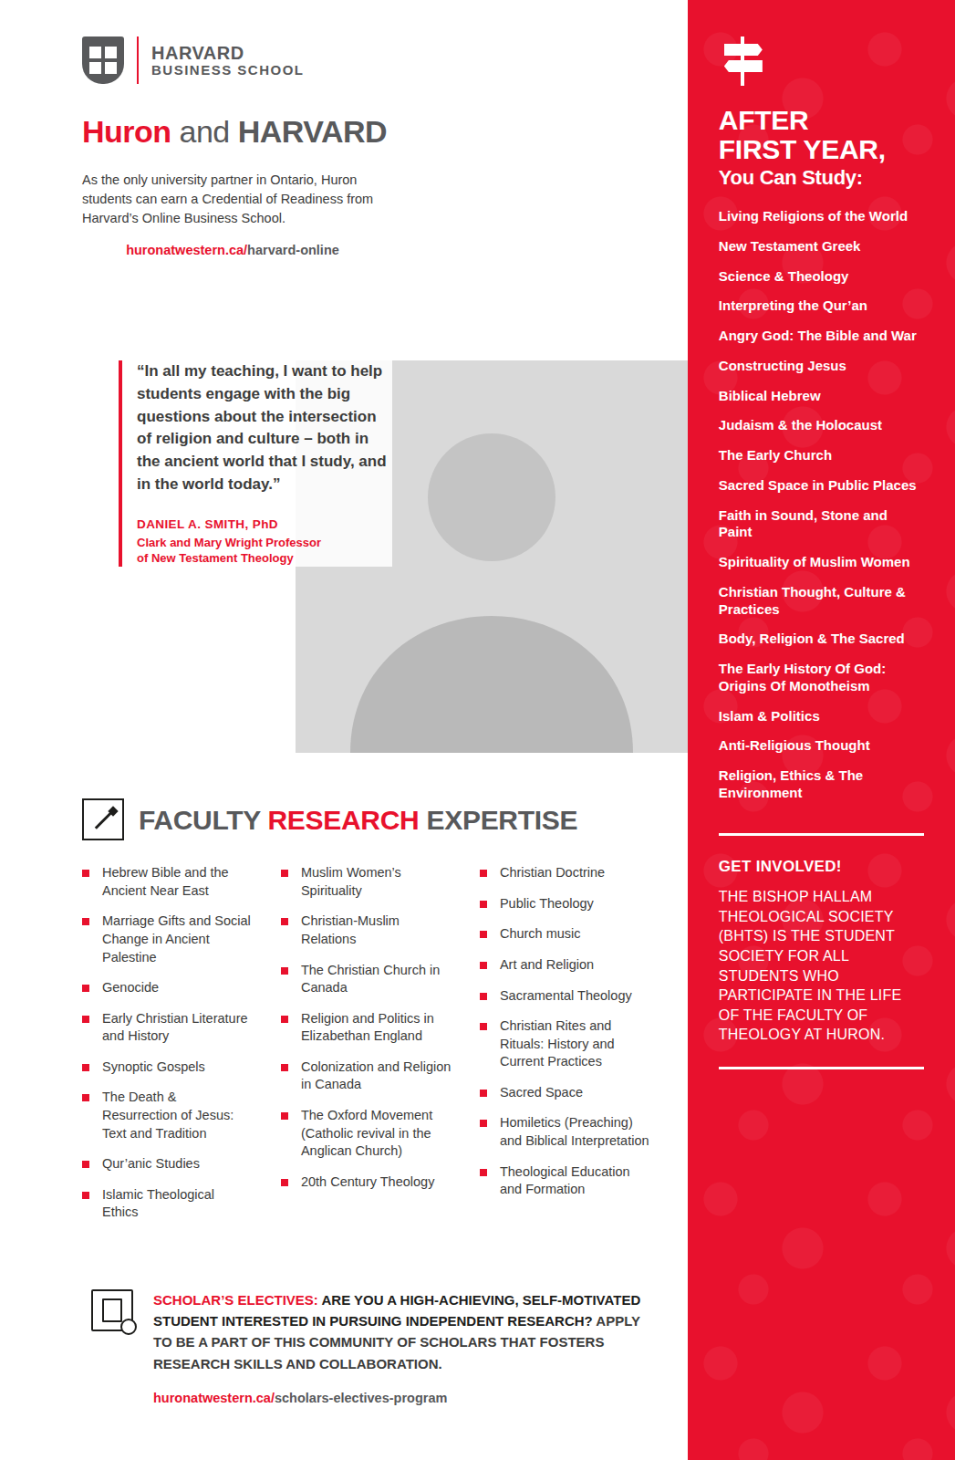HARVARD
BUSINESS SCHOOL
Huron and HARVARD
As the only university partner in Ontario, Huron students can earn a Credential of Readiness from Harvard’s Online Business School.
huronatwestern.ca/harvard-online
“In all my teaching, I want to help students engage with the big questions about the intersection of religion and culture – both in the ancient world that I study, and in the world today.”
DANIEL A. SMITH, PhD
Clark and Mary Wright Professor
of New Testament Theology
FACULTY RESEARCH EXPERTISE
Hebrew Bible and the Ancient Near East
Marriage Gifts and Social Change in Ancient Palestine
Genocide
Early Christian Literature and History
Synoptic Gospels
The Death & Resurrection of Jesus: Text and Tradition
Qur’anic Studies
Islamic Theological Ethics
Muslim Women’s Spirituality
Christian-Muslim Relations
The Christian Church in Canada
Religion and Politics in Elizabethan England
Colonization and Religion in Canada
The Oxford Movement (Catholic revival in the Anglican Church)
20th Century Theology
Christian Doctrine
Public Theology
Church music
Art and Religion
Sacramental Theology
Christian Rites and Rituals: History and Current Practices
Sacred Space
Homiletics (Preaching) and Biblical Interpretation
Theological Education and Formation
SCHOLAR’S ELECTIVES: ARE YOU A HIGH-ACHIEVING, SELF-MOTIVATED STUDENT INTERESTED IN PURSUING INDEPENDENT RESEARCH? APPLY TO BE A PART OF THIS COMMUNITY OF SCHOLARS THAT FOSTERS RESEARCH SKILLS AND COLLABORATION.
huronatwestern.ca/scholars-electives-program
AFTER
FIRST YEAR,You Can Study:
Living Religions of the World
New Testament Greek
Science & Theology
Interpreting the Qur’an
Angry God: The Bible and War
Constructing Jesus
Biblical Hebrew
Judaism & the Holocaust
The Early Church
Sacred Space in Public Places
Faith in Sound, Stone and Paint
Spirituality of Muslim Women
Christian Thought, Culture & Practices
Body, Religion & The Sacred
The Early History Of God: Origins Of Monotheism
Islam & Politics
Anti-Religious Thought
Religion, Ethics & The Environment
GET INVOLVED!
THE BISHOP HALLAM THEOLOGICAL SOCIETY (BHTS) IS THE STUDENT SOCIETY FOR ALL STUDENTS WHO PARTICIPATE IN THE LIFE OF THE FACULTY OF THEOLOGY AT HURON.